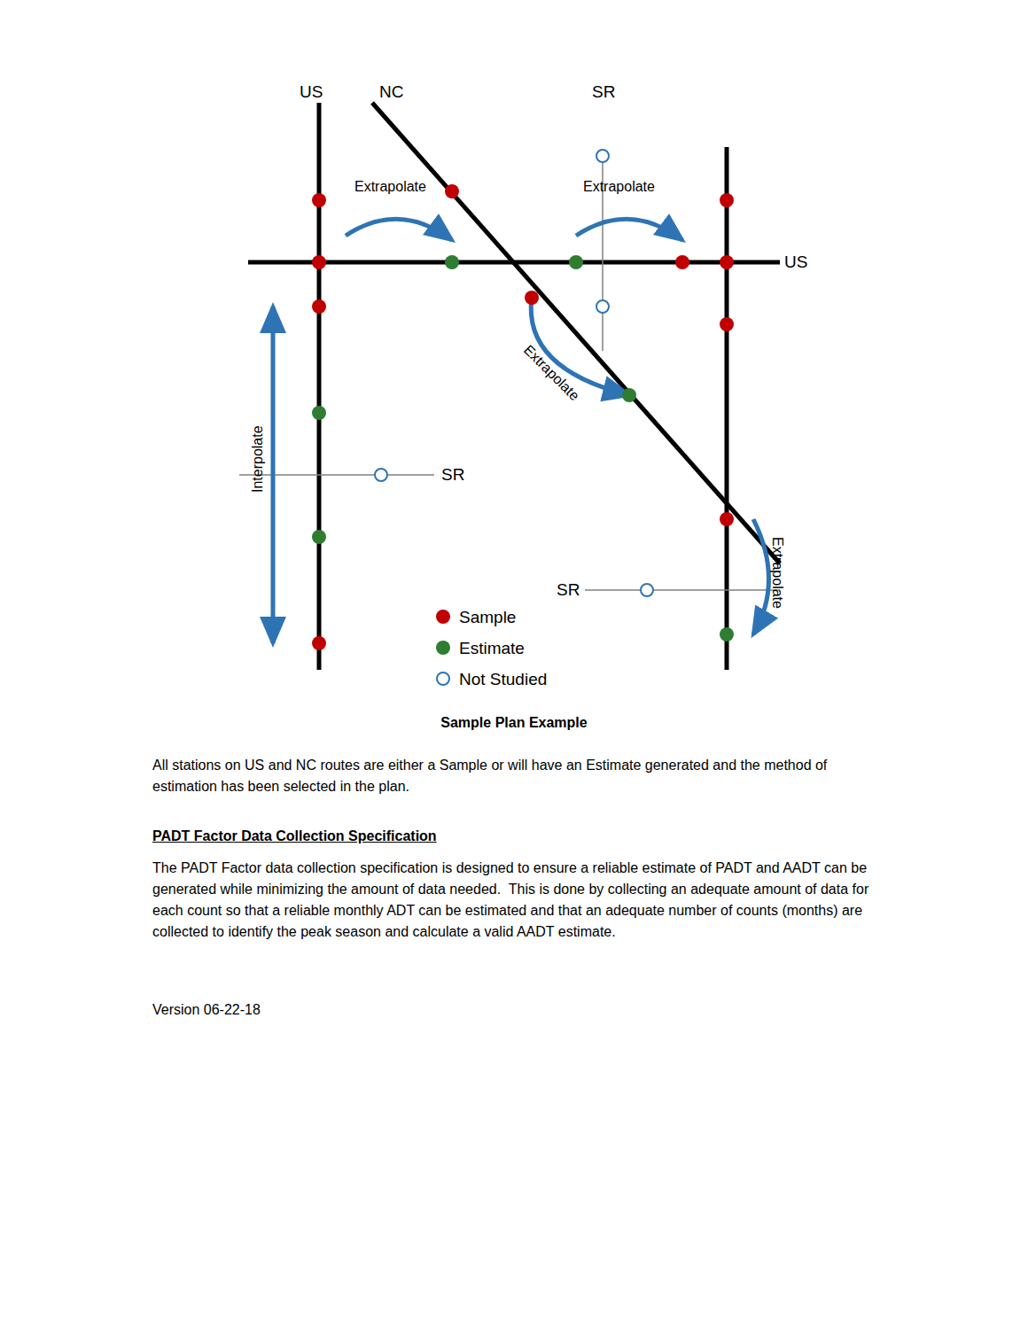US US NC SR SR SR Extrapolate Extrapolate Extrapolate Extrapolate Interpolate Sample Estimate Not Studied
Sample Plan Example
All stations on US and NC routes are either a Sample or will have an Estimate generated and the method of estimation has been selected in the plan.
PADT Factor Data Collection Specification
The PADT Factor data collection specification is designed to ensure a reliable estimate of PADT and AADT can be generated while minimizing the amount of data needed. This is done by collecting an adequate amount of data for each count so that a reliable monthly ADT can be estimated and that an adequate number of counts (months) are collected to identify the peak season and calculate a valid AADT estimate.
Version 06-22-18